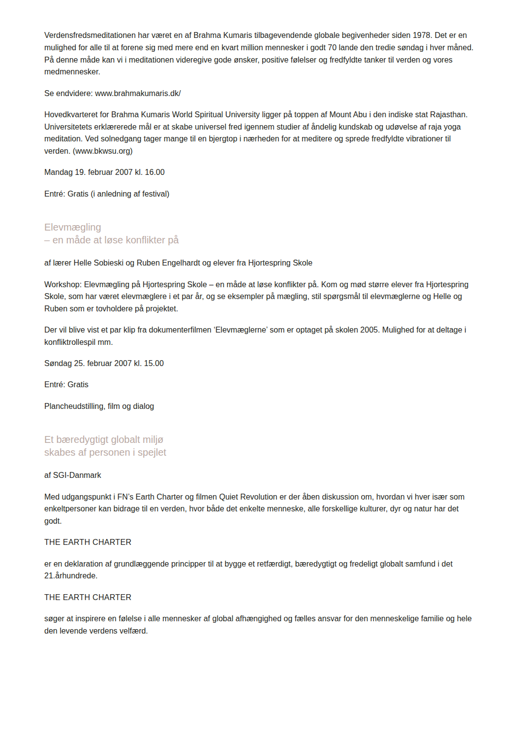Verdensfredsmeditationen har været en af Brahma Kumaris tilbagevendende globale begivenheder siden 1978. Det er en mulighed for alle til at forene sig med mere end en kvart million mennesker i godt 70 lande den tredie søndag i hver måned. På denne måde kan vi i meditationen videregive gode ønsker, positive følelser og fredfyldte tanker til verden og vores medmennesker.
Se endvidere: www.brahmakumaris.dk/
Hovedkvarteret for Brahma Kumaris World Spiritual University ligger på toppen af Mount Abu i den indiske stat Rajasthan. Universitetets erklærerede mål er at skabe universel fred igennem studier af åndelig kundskab og udøvelse af raja yoga meditation. Ved solnedgang tager mange til en bjergtop i nærheden for at meditere og sprede fredfyldte vibrationer til verden. (www.bkwsu.org)
Mandag 19. februar 2007 kl. 16.00
Entré: Gratis (i anledning af festival)
Elevmægling
– en måde at løse konflikter på
af lærer Helle Sobieski og Ruben Engelhardt og elever fra Hjortespring Skole
Workshop: Elevmægling på Hjortespring Skole – en måde at løse konflikter på. Kom og mød større elever fra Hjortespring Skole, som har været elevmæglere i et par år, og se eksempler på mægling, stil spørgsmål til elevmæglerne og Helle og Ruben som er tovholdere på projektet.
Der vil blive vist et par klip fra dokumenterfilmen ‘Elevmæglerne’ som er optaget på skolen 2005. Mulighed for at deltage i konfliktrollespil mm.
Søndag 25. februar 2007 kl. 15.00
Entré: Gratis
Plancheudstilling, film og dialog
Et bæredygtigt globalt miljø
skabes af personen i spejlet
af SGI-Danmark
Med udgangspunkt i FN’s Earth Charter og filmen Quiet Revolution er der åben diskussion om, hvordan vi hver især som enkeltpersoner kan bidrage til en verden, hvor både det enkelte menneske, alle forskellige kulturer, dyr og natur har det godt.
THE EARTH CHARTER
er en deklaration af grundlæggende principper til at bygge et retfærdigt, bæredygtigt og fredeligt globalt samfund i det 21.århundrede.
THE EARTH CHARTER
søger at inspirere en følelse i alle mennesker af global afhængighed og fælles ansvar for den menneskelige familie og hele den levende verdens velfærd.